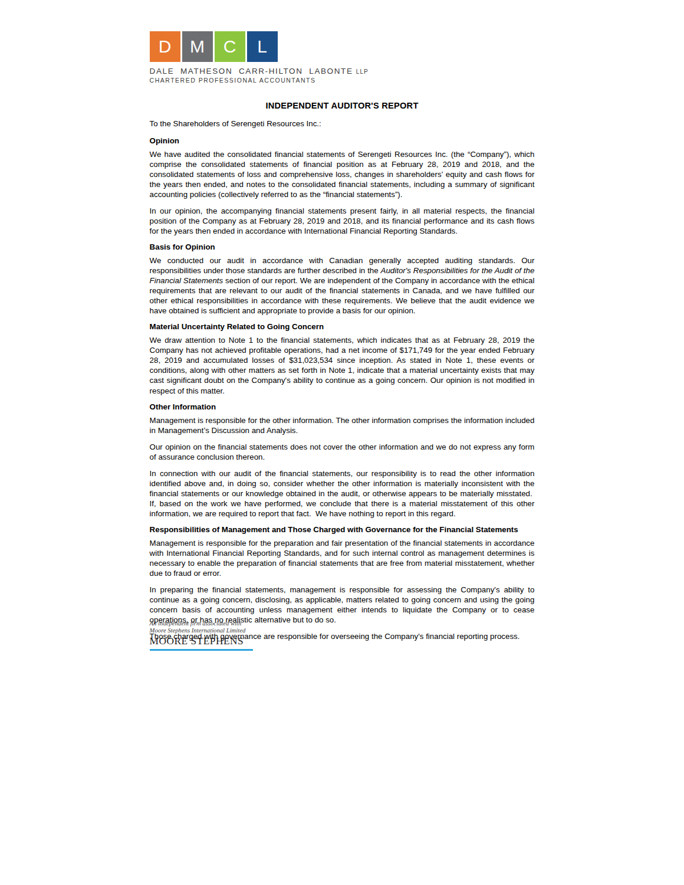D
M
C
L
DALE MATHESON CARR-HILTON LABONTE LLP
CHARTERED PROFESSIONAL ACCOUNTANTS
INDEPENDENT AUDITOR'S REPORT
To the Shareholders of Serengeti Resources Inc.:
Opinion
We have audited the consolidated financial statements of Serengeti Resources Inc. (the “Company”), which comprise the consolidated statements of financial position as at February 28, 2019 and 2018, and the consolidated statements of loss and comprehensive loss, changes in shareholders’ equity and cash flows for the years then ended, and notes to the consolidated financial statements, including a summary of significant accounting policies (collectively referred to as the “financial statements”).
In our opinion, the accompanying financial statements present fairly, in all material respects, the financial position of the Company as at February 28, 2019 and 2018, and its financial performance and its cash flows for the years then ended in accordance with International Financial Reporting Standards.
Basis for Opinion
We conducted our audit in accordance with Canadian generally accepted auditing standards. Our responsibilities under those standards are further described in the Auditor's Responsibilities for the Audit of the Financial Statements section of our report. We are independent of the Company in accordance with the ethical requirements that are relevant to our audit of the financial statements in Canada, and we have fulfilled our other ethical responsibilities in accordance with these requirements. We believe that the audit evidence we have obtained is sufficient and appropriate to provide a basis for our opinion.
Material Uncertainty Related to Going Concern
We draw attention to Note 1 to the financial statements, which indicates that as at February 28, 2019 the Company has not achieved profitable operations, had a net income of $171,749 for the year ended February 28, 2019 and accumulated losses of $31,023,534 since inception. As stated in Note 1, these events or conditions, along with other matters as set forth in Note 1, indicate that a material uncertainty exists that may cast significant doubt on the Company's ability to continue as a going concern. Our opinion is not modified in respect of this matter.
Other Information
Management is responsible for the other information. The other information comprises the information included in Management’s Discussion and Analysis.
Our opinion on the financial statements does not cover the other information and we do not express any form of assurance conclusion thereon.
In connection with our audit of the financial statements, our responsibility is to read the other information identified above and, in doing so, consider whether the other information is materially inconsistent with the financial statements or our knowledge obtained in the audit, or otherwise appears to be materially misstated. If, based on the work we have performed, we conclude that there is a material misstatement of this other information, we are required to report that fact. We have nothing to report in this regard.
Responsibilities of Management and Those Charged with Governance for the Financial Statements
Management is responsible for the preparation and fair presentation of the financial statements in accordance with International Financial Reporting Standards, and for such internal control as management determines is necessary to enable the preparation of financial statements that are free from material misstatement, whether due to fraud or error.
In preparing the financial statements, management is responsible for assessing the Company's ability to continue as a going concern, disclosing, as applicable, matters related to going concern and using the going concern basis of accounting unless management either intends to liquidate the Company or to cease operations, or has no realistic alternative but to do so.
Those charged with governance are responsible for overseeing the Company's financial reporting process.
An independent firm associated with
Moore Stephens International Limited
MOORE STEPHENS